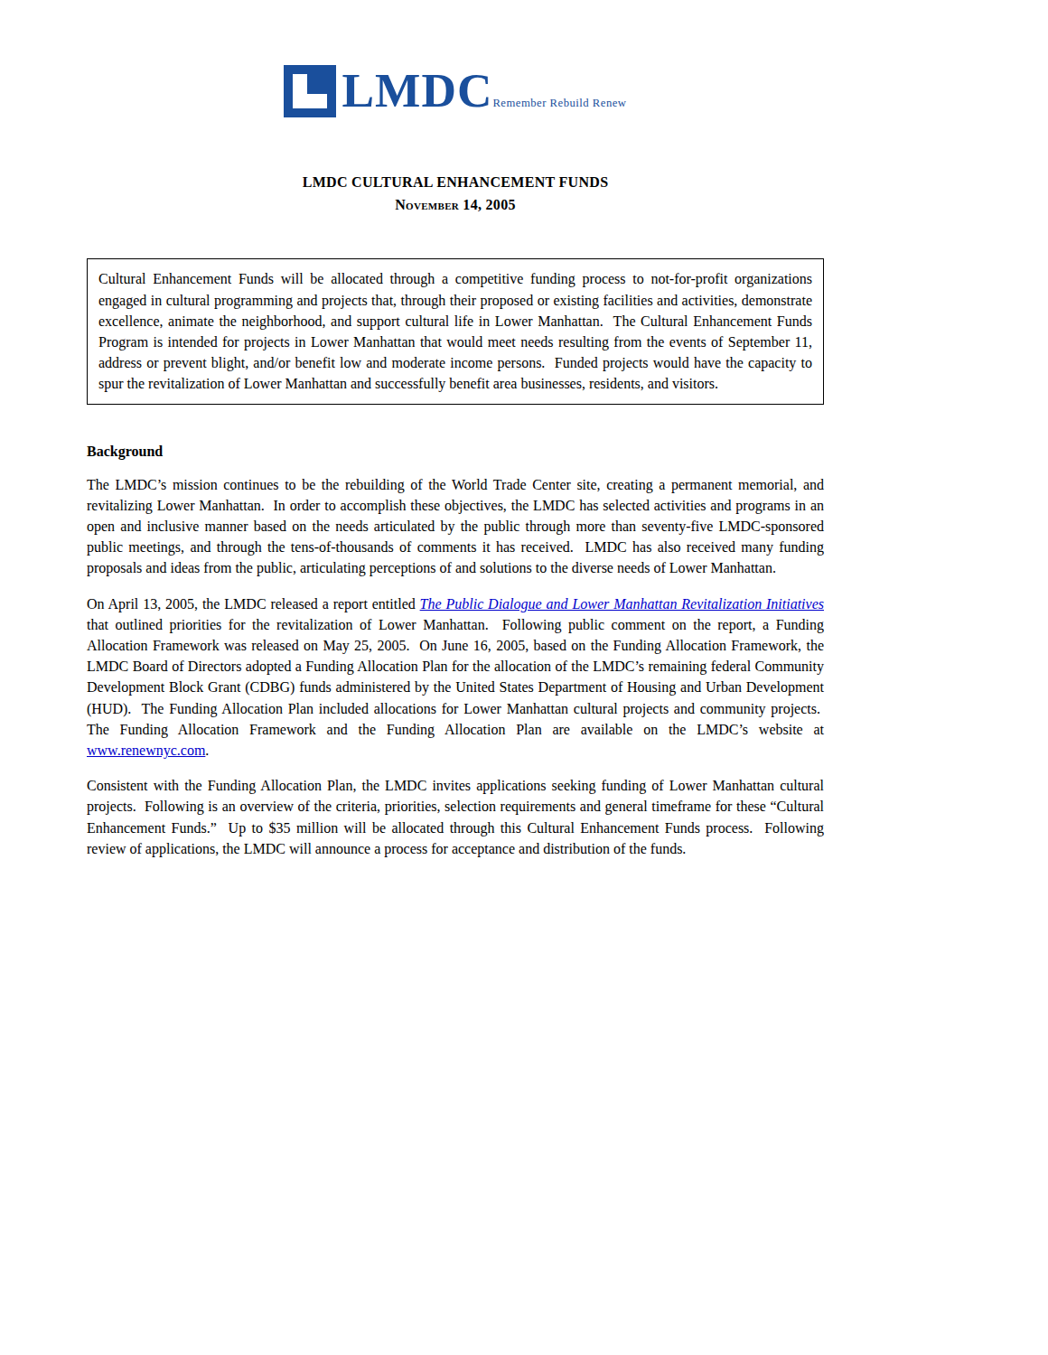LMDC Remember Rebuild Renew
LMDC CULTURAL ENHANCEMENT FUNDSNovember 14, 2005
Cultural Enhancement Funds will be allocated through a competitive funding process to not-for-profit organizations engaged in cultural programming and projects that, through their proposed or existing facilities and activities, demonstrate excellence, animate the neighborhood, and support cultural life in Lower Manhattan. The Cultural Enhancement Funds Program is intended for projects in Lower Manhattan that would meet needs resulting from the events of September 11, address or prevent blight, and/or benefit low and moderate income persons. Funded projects would have the capacity to spur the revitalization of Lower Manhattan and successfully benefit area businesses, residents, and visitors.
Background
The LMDC’s mission continues to be the rebuilding of the World Trade Center site, creating a permanent memorial, and revitalizing Lower Manhattan. In order to accomplish these objectives, the LMDC has selected activities and programs in an open and inclusive manner based on the needs articulated by the public through more than seventy-five LMDC-sponsored public meetings, and through the tens-of-thousands of comments it has received. LMDC has also received many funding proposals and ideas from the public, articulating perceptions of and solutions to the diverse needs of Lower Manhattan.
On April 13, 2005, the LMDC released a report entitled The Public Dialogue and Lower Manhattan Revitalization Initiatives that outlined priorities for the revitalization of Lower Manhattan. Following public comment on the report, a Funding Allocation Framework was released on May 25, 2005. On June 16, 2005, based on the Funding Allocation Framework, the LMDC Board of Directors adopted a Funding Allocation Plan for the allocation of the LMDC’s remaining federal Community Development Block Grant (CDBG) funds administered by the United States Department of Housing and Urban Development (HUD). The Funding Allocation Plan included allocations for Lower Manhattan cultural projects and community projects. The Funding Allocation Framework and the Funding Allocation Plan are available on the LMDC’s website at www.renewnyc.com.
Consistent with the Funding Allocation Plan, the LMDC invites applications seeking funding of Lower Manhattan cultural projects. Following is an overview of the criteria, priorities, selection requirements and general timeframe for these “Cultural Enhancement Funds.” Up to $35 million will be allocated through this Cultural Enhancement Funds process. Following review of applications, the LMDC will announce a process for acceptance and distribution of the funds.